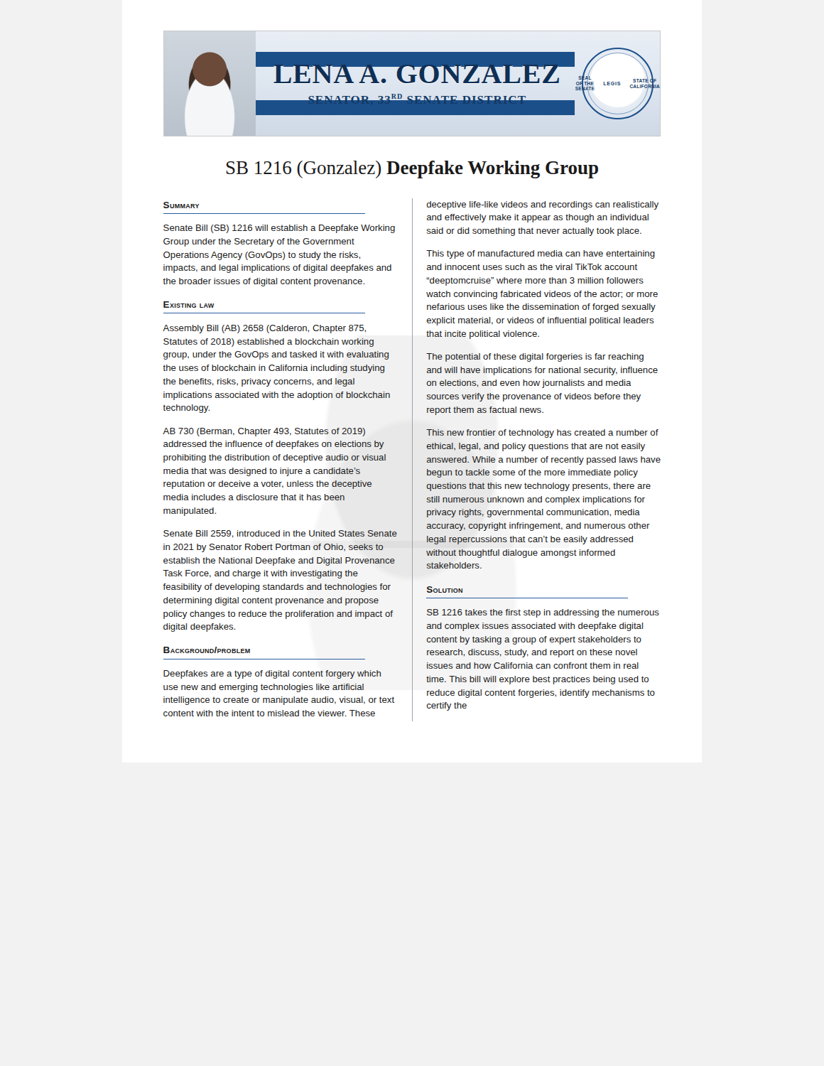LENA A. GONZALEZ
SENATOR, 33RD SENATE DISTRICT
Seal of the Senate LEGIS State of California
SB 1216 (Gonzalez) Deepfake Working Group
Summary
Senate Bill (SB) 1216 will establish a Deepfake Working Group under the Secretary of the Government Operations Agency (GovOps) to study the risks, impacts, and legal implications of digital deepfakes and the broader issues of digital content provenance.
Existing Law
Assembly Bill (AB) 2658 (Calderon, Chapter 875, Statutes of 2018) established a blockchain working group, under the GovOps and tasked it with evaluating the uses of blockchain in California including studying the benefits, risks, privacy concerns, and legal implications associated with the adoption of blockchain technology.
AB 730 (Berman, Chapter 493, Statutes of 2019) addressed the influence of deepfakes on elections by prohibiting the distribution of deceptive audio or visual media that was designed to injure a candidate’s reputation or deceive a voter, unless the deceptive media includes a disclosure that it has been manipulated.
Senate Bill 2559, introduced in the United States Senate in 2021 by Senator Robert Portman of Ohio, seeks to establish the National Deepfake and Digital Provenance Task Force, and charge it with investigating the feasibility of developing standards and technologies for determining digital content provenance and propose policy changes to reduce the proliferation and impact of digital deepfakes.
Background/Problem
Deepfakes are a type of digital content forgery which use new and emerging technologies like artificial intelligence to create or manipulate audio, visual, or text content with the intent to mislead the viewer. These deceptive life-like videos and recordings can realistically and effectively make it appear as though an individual said or did something that never actually took place.
This type of manufactured media can have entertaining and innocent uses such as the viral TikTok account “deeptomcruise” where more than 3 million followers watch convincing fabricated videos of the actor; or more nefarious uses like the dissemination of forged sexually explicit material, or videos of influential political leaders that incite political violence.
The potential of these digital forgeries is far reaching and will have implications for national security, influence on elections, and even how journalists and media sources verify the provenance of videos before they report them as factual news.
This new frontier of technology has created a number of ethical, legal, and policy questions that are not easily answered. While a number of recently passed laws have begun to tackle some of the more immediate policy questions that this new technology presents, there are still numerous unknown and complex implications for privacy rights, governmental communication, media accuracy, copyright infringement, and numerous other legal repercussions that can’t be easily addressed without thoughtful dialogue amongst informed stakeholders.
Solution
SB 1216 takes the first step in addressing the numerous and complex issues associated with deepfake digital content by tasking a group of expert stakeholders to research, discuss, study, and report on these novel issues and how California can confront them in real time. This bill will explore best practices being used to reduce digital content forgeries, identify mechanisms to certify the